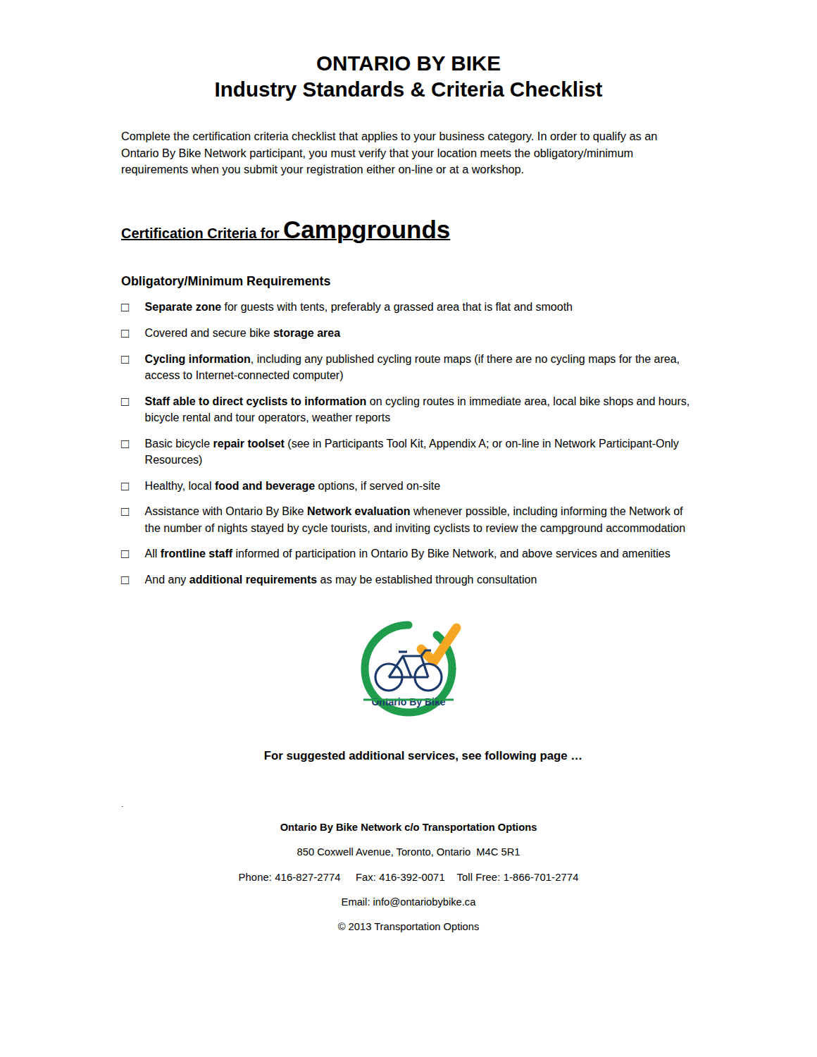ONTARIO BY BIKEIndustry Standards & Criteria Checklist
Complete the certification criteria checklist that applies to your business category. In order to qualify as an Ontario By Bike Network participant, you must verify that your location meets the obligatory/minimum requirements when you submit your registration either on-line or at a workshop.
Certification Criteria for Campgrounds
Obligatory/Minimum Requirements
Separate zone for guests with tents, preferably a grassed area that is flat and smooth
Covered and secure bike storage area
Cycling information, including any published cycling route maps (if there are no cycling maps for the area, access to Internet-connected computer)
Staff able to direct cyclists to information on cycling routes in immediate area, local bike shops and hours, bicycle rental and tour operators, weather reports
Basic bicycle repair toolset (see in Participants Tool Kit, Appendix A; or on-line in Network Participant-Only Resources)
Healthy, local food and beverage options, if served on-site
Assistance with Ontario By Bike Network evaluation whenever possible, including informing the Network of the number of nights stayed by cycle tourists, and inviting cyclists to review the campground accommodation
All frontline staff informed of participation in Ontario By Bike Network, and above services and amenities
And any additional requirements as may be established through consultation
Ontario By Bike
For suggested additional services, see following page …
.
Ontario By Bike Network c/o Transportation Options
850 Coxwell Avenue, Toronto, Ontario M4C 5R1
Phone: 416-827-2774 Fax: 416-392-0071 Toll Free: 1-866-701-2774
Email: info@ontariobybike.ca
© 2013 Transportation Options